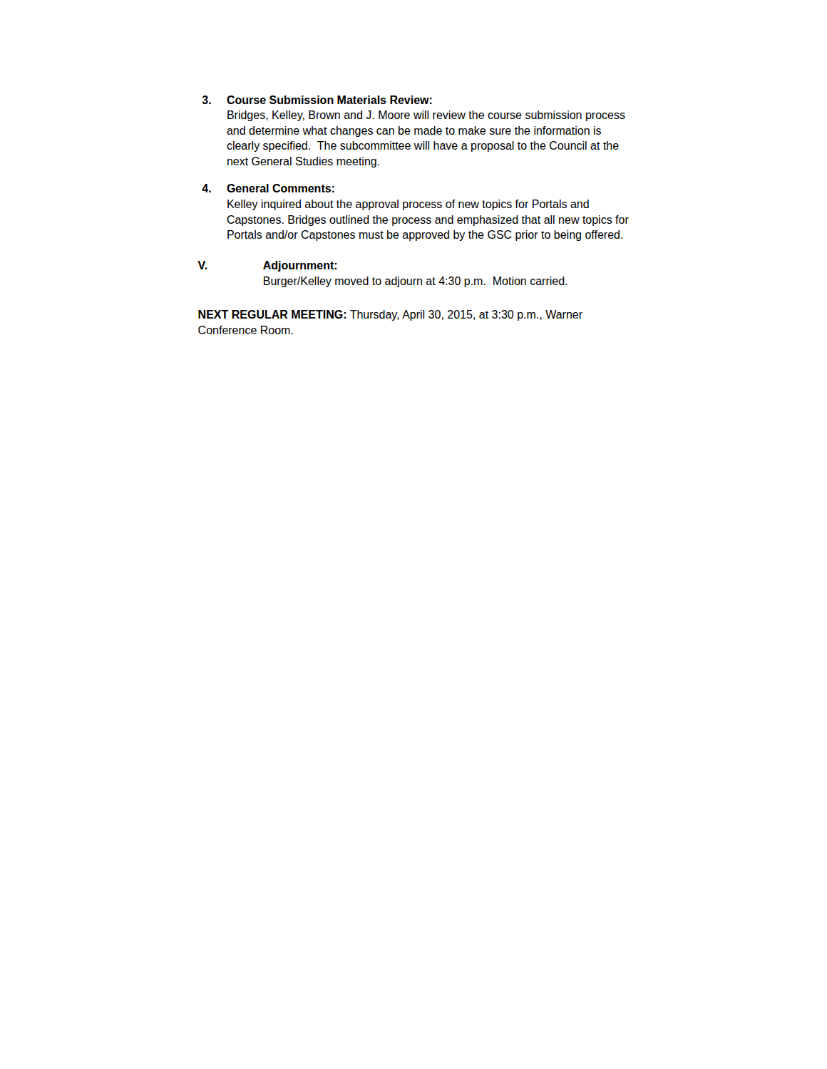3.
Course Submission Materials Review:
Bridges, Kelley, Brown and J. Moore will review the course submission process and determine what changes can be made to make sure the information is clearly specified. The subcommittee will have a proposal to the Council at the next General Studies meeting.
4.
General Comments:
Kelley inquired about the approval process of new topics for Portals and Capstones. Bridges outlined the process and emphasized that all new topics for Portals and/or Capstones must be approved by the GSC prior to being offered.
V.
Adjournment:
Burger/Kelley moved to adjourn at 4:30 p.m. Motion carried.
NEXT REGULAR MEETING: Thursday, April 30, 2015, at 3:30 p.m., Warner Conference Room.